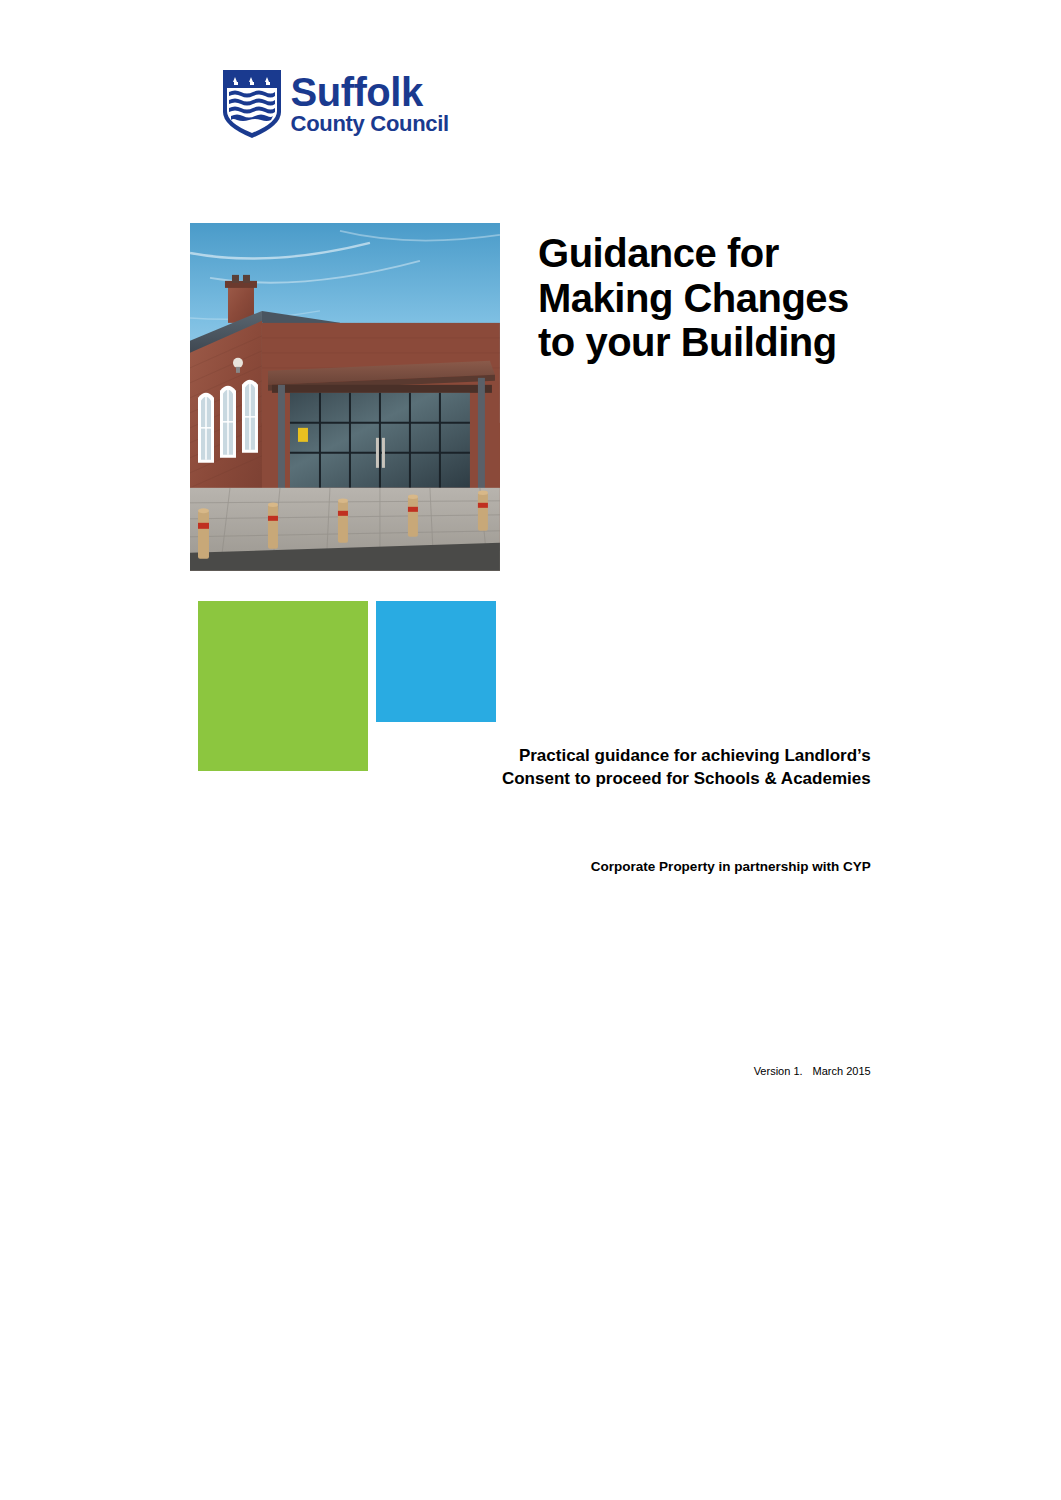Suffolk County Council
Guidance for Making Changes to your Building
Practical guidance for achieving Landlord’s Consent to proceed for Schools & Academies
Corporate Property in partnership with CYP
Version 1. March 2015